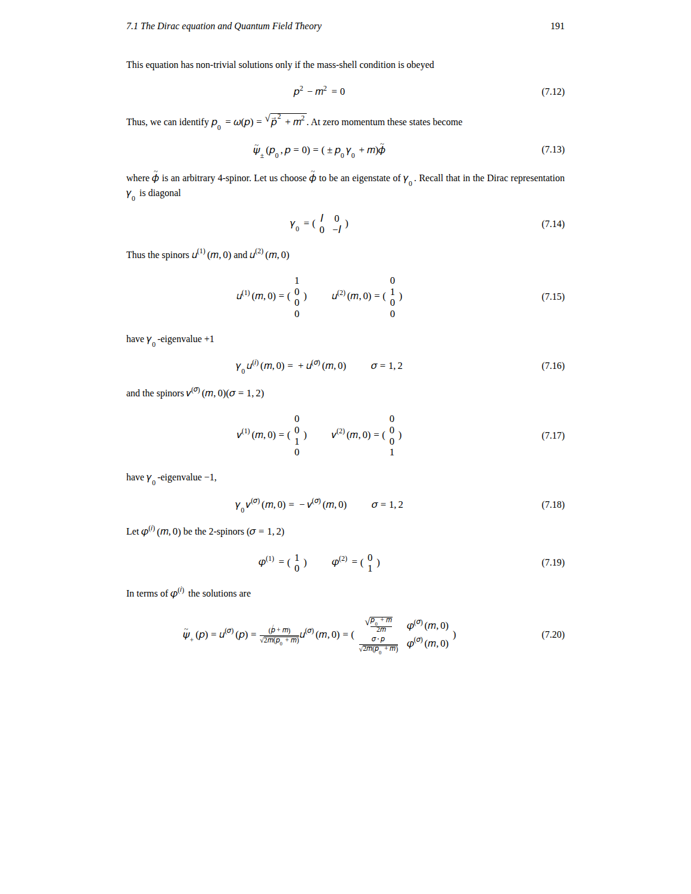7.1 The Dirac equation and Quantum Field Theory 191
This equation has non-trivial solutions only if the mass-shell condition is obeyed
p2 − m2 = 0 (7.12)
Thus, we can identify p0 = ω(p) = p→2 + m2 . At zero momentum these states become
ψ~± (p0, p=0) = ( ±p0 γ0 +m ) ϕ~ (7.13)
where ϕ~ is an arbitrary 4-spinor. Let us choose ϕ~ to be an eigenstate of γ0. Recall that in the Dirac representation γ0 is diagonal
γ0 = ( I0 0−I ) (7.14)
Thus the spinors u(1)(m,0) and u(2)(m,0)
u(1) (m,0) = ( 1 0 0 0 ) u(2) (m,0) = ( 0 1 0 0 ) (7.15)
have γ0-eigenvalue +1
γ0 u(i) (m,0) = + u(σ) (m,0) σ=1,2 (7.16)
and the spinors v(σ)(m,0)(σ=1,2)
v(1) (m,0) = ( 0 0 1 0 ) v(2) (m,0) = ( 0 0 0 1 ) (7.17)
have γ0-eigenvalue −1,
γ0 v(σ) (m,0) = − v(σ) (m,0) σ=1,2 (7.18)
Let φ(i)(m,0) be the 2-spinors (σ=1,2)
φ(1) = ( 1 0 ) φ(2) = ( 0 1 ) (7.19)
In terms of φ(i) the solutions are
ψ~+ (p) = u(σ) (p) = (p/+m) 2m(p0+m) u(σ) (m,0) = ( p0+m2m φ(σ)(m,0) σ⋅p2m(p0+m) φ(σ)(m,0) ) (7.20)